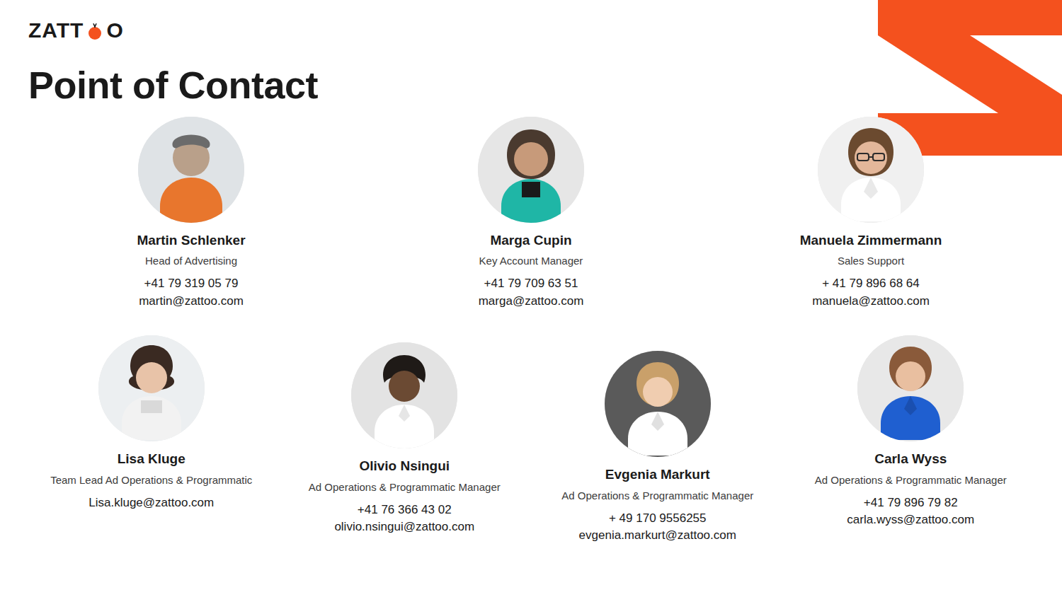ZATT O
Point of Contact
Martin Schlenker
Head of Advertising
+41 79 319 05 79
martin@zattoo.com
Marga Cupin
Key Account Manager
+41 79 709 63 51
marga@zattoo.com
Manuela Zimmermann
Sales Support
+ 41 79 896 68 64
manuela@zattoo.com
Lisa Kluge
Team Lead Ad Operations & Programmatic
Lisa.kluge@zattoo.com
Olivio Nsingui
Ad Operations & Programmatic Manager
+41 76 366 43 02
olivio.nsingui@zattoo.com
Evgenia Markurt
Ad Operations & Programmatic Manager
+ 49 170 9556255
evgenia.markurt@zattoo.com
Carla Wyss
Ad Operations & Programmatic Manager
+41 79 896 79 82
carla.wyss@zattoo.com